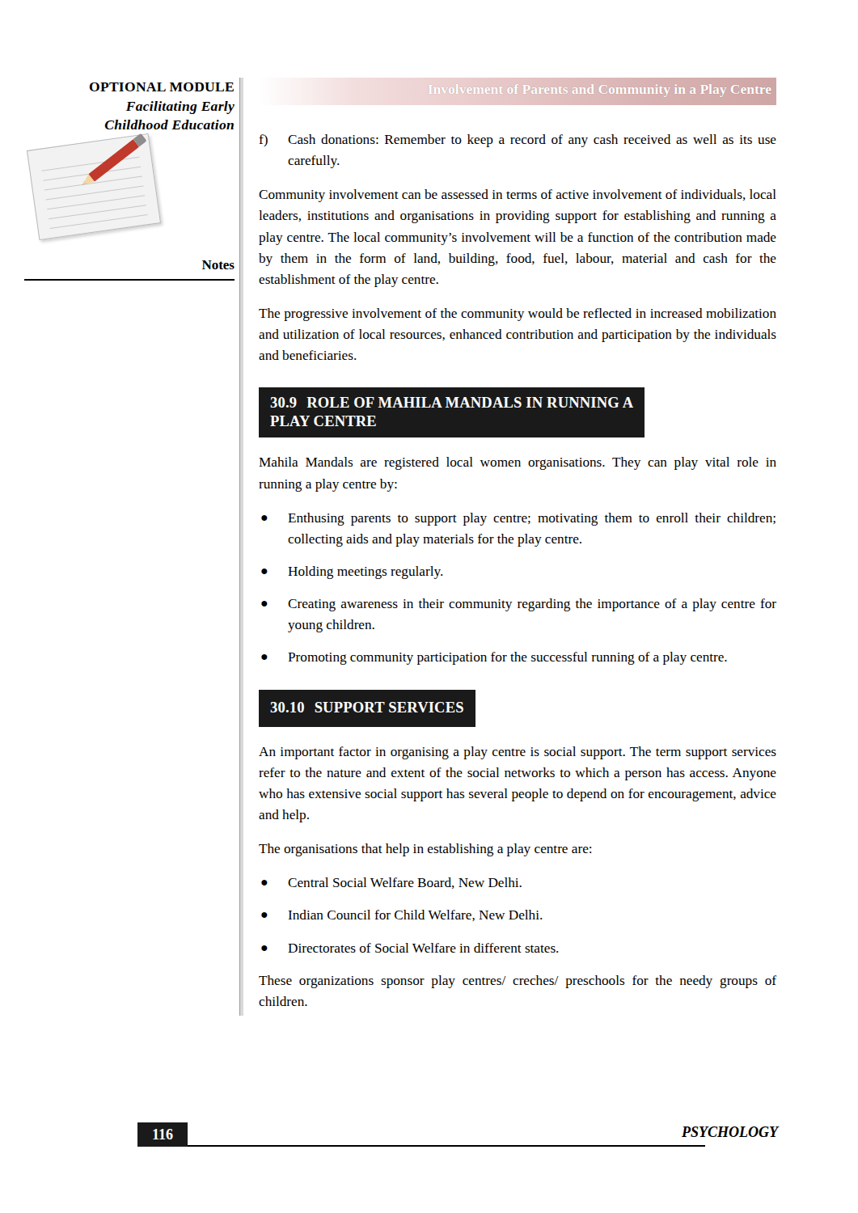OPTIONAL MODULE
Facilitating Early
Childhood Education
Notes
Involvement of Parents and Community in a Play Centre
f) Cash donations: Remember to keep a record of any cash received as well as its use carefully.
Community involvement can be assessed in terms of active involvement of individuals, local leaders, institutions and organisations in providing support for establishing and running a play centre. The local community’s involvement will be a function of the contribution made by them in the form of land, building, food, fuel, labour, material and cash for the establishment of the play centre.
The progressive involvement of the community would be reflected in increased mobilization and utilization of local resources, enhanced contribution and participation by the individuals and beneficiaries.
30.9 ROLE OF MAHILA MANDALS IN RUNNING A PLAY CENTRE
Mahila Mandals are registered local women organisations. They can play vital role in running a play centre by:
●Enthusing parents to support play centre; motivating them to enroll their children; collecting aids and play materials for the play centre.
●Holding meetings regularly.
●Creating awareness in their community regarding the importance of a play centre for young children.
●Promoting community participation for the successful running of a play centre.
30.10 SUPPORT SERVICES
An important factor in organising a play centre is social support. The term support services refer to the nature and extent of the social networks to which a person has access. Anyone who has extensive social support has several people to depend on for encouragement, advice and help.
The organisations that help in establishing a play centre are:
●Central Social Welfare Board, New Delhi.
●Indian Council for Child Welfare, New Delhi.
●Directorates of Social Welfare in different states.
These organizations sponsor play centres/ creches/ preschools for the needy groups of children.
116
PSYCHOLOGY